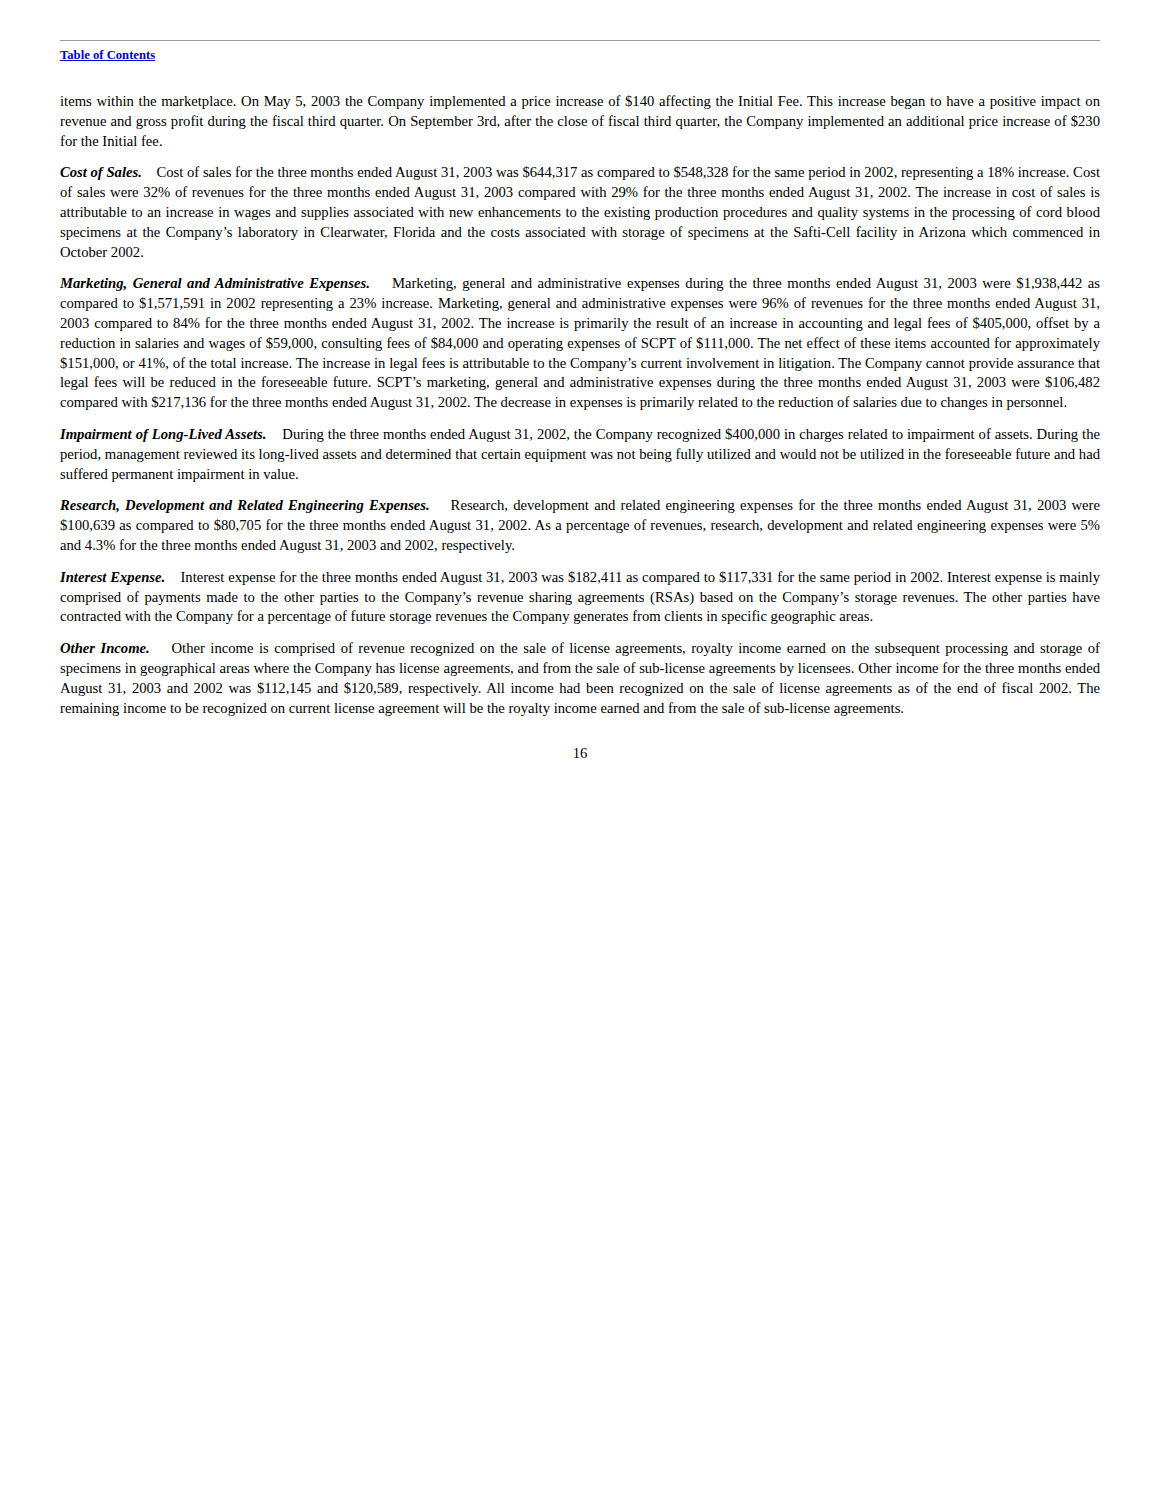Table of Contents
items within the marketplace. On May 5, 2003 the Company implemented a price increase of $140 affecting the Initial Fee. This increase began to have a positive impact on revenue and gross profit during the fiscal third quarter. On September 3rd, after the close of fiscal third quarter, the Company implemented an additional price increase of $230 for the Initial fee.
Cost of Sales. Cost of sales for the three months ended August 31, 2003 was $644,317 as compared to $548,328 for the same period in 2002, representing a 18% increase. Cost of sales were 32% of revenues for the three months ended August 31, 2003 compared with 29% for the three months ended August 31, 2002. The increase in cost of sales is attributable to an increase in wages and supplies associated with new enhancements to the existing production procedures and quality systems in the processing of cord blood specimens at the Company’s laboratory in Clearwater, Florida and the costs associated with storage of specimens at the Safti-Cell facility in Arizona which commenced in October 2002.
Marketing, General and Administrative Expenses. Marketing, general and administrative expenses during the three months ended August 31, 2003 were $1,938,442 as compared to $1,571,591 in 2002 representing a 23% increase. Marketing, general and administrative expenses were 96% of revenues for the three months ended August 31, 2003 compared to 84% for the three months ended August 31, 2002. The increase is primarily the result of an increase in accounting and legal fees of $405,000, offset by a reduction in salaries and wages of $59,000, consulting fees of $84,000 and operating expenses of SCPT of $111,000. The net effect of these items accounted for approximately $151,000, or 41%, of the total increase. The increase in legal fees is attributable to the Company’s current involvement in litigation. The Company cannot provide assurance that legal fees will be reduced in the foreseeable future. SCPT’s marketing, general and administrative expenses during the three months ended August 31, 2003 were $106,482 compared with $217,136 for the three months ended August 31, 2002. The decrease in expenses is primarily related to the reduction of salaries due to changes in personnel.
Impairment of Long-Lived Assets. During the three months ended August 31, 2002, the Company recognized $400,000 in charges related to impairment of assets. During the period, management reviewed its long-lived assets and determined that certain equipment was not being fully utilized and would not be utilized in the foreseeable future and had suffered permanent impairment in value.
Research, Development and Related Engineering Expenses. Research, development and related engineering expenses for the three months ended August 31, 2003 were $100,639 as compared to $80,705 for the three months ended August 31, 2002. As a percentage of revenues, research, development and related engineering expenses were 5% and 4.3% for the three months ended August 31, 2003 and 2002, respectively.
Interest Expense. Interest expense for the three months ended August 31, 2003 was $182,411 as compared to $117,331 for the same period in 2002. Interest expense is mainly comprised of payments made to the other parties to the Company’s revenue sharing agreements (RSAs) based on the Company’s storage revenues. The other parties have contracted with the Company for a percentage of future storage revenues the Company generates from clients in specific geographic areas.
Other Income. Other income is comprised of revenue recognized on the sale of license agreements, royalty income earned on the subsequent processing and storage of specimens in geographical areas where the Company has license agreements, and from the sale of sub-license agreements by licensees. Other income for the three months ended August 31, 2003 and 2002 was $112,145 and $120,589, respectively. All income had been recognized on the sale of license agreements as of the end of fiscal 2002. The remaining income to be recognized on current license agreement will be the royalty income earned and from the sale of sub-license agreements.
16